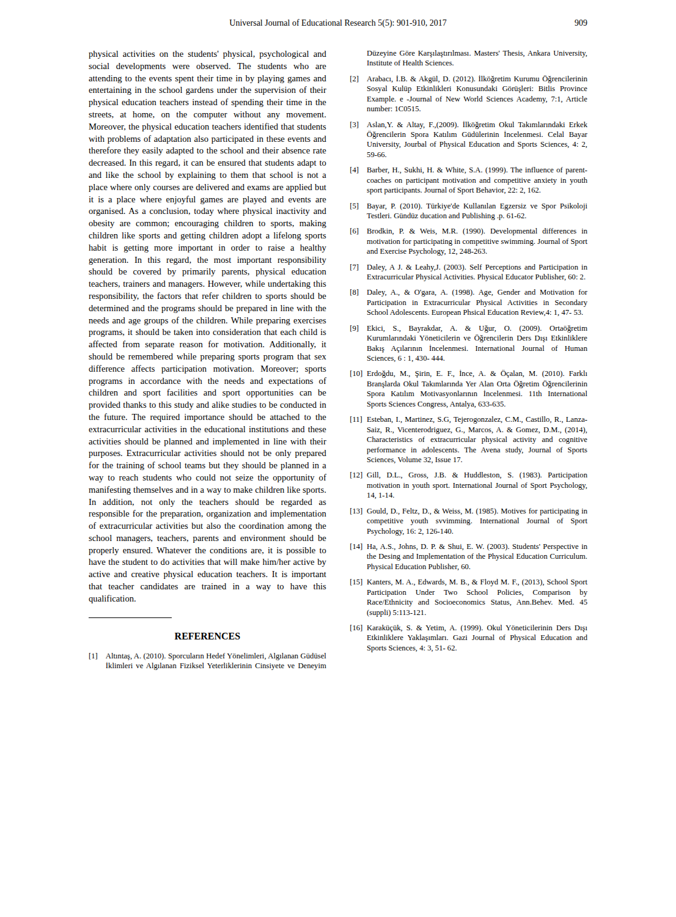Universal Journal of Educational Research 5(5): 901-910, 2017 909
physical activities on the students' physical, psychological and social developments were observed. The students who are attending to the events spent their time in by playing games and entertaining in the school gardens under the supervision of their physical education teachers instead of spending their time in the streets, at home, on the computer without any movement. Moreover, the physical education teachers identified that students with problems of adaptation also participated in these events and therefore they easily adapted to the school and their absence rate decreased. In this regard, it can be ensured that students adapt to and like the school by explaining to them that school is not a place where only courses are delivered and exams are applied but it is a place where enjoyful games are played and events are organised. As a conclusion, today where physical inactivity and obesity are common; encouraging children to sports, making children like sports and getting children adopt a lifelong sports habit is getting more important in order to raise a healthy generation. In this regard, the most important responsibility should be covered by primarily parents, physical education teachers, trainers and managers. However, while undertaking this responsibility, the factors that refer children to sports should be determined and the programs should be prepared in line with the needs and age groups of the children. While preparing exercises programs, it should be taken into consideration that each child is affected from separate reason for motivation. Additionally, it should be remembered while preparing sports program that sex difference affects participation motivation. Moreover; sports programs in accordance with the needs and expectations of children and sport facilities and sport opportunities can be provided thanks to this study and alike studies to be conducted in the future. The required importance should be attached to the extracurricular activities in the educational institutions and these activities should be planned and implemented in line with their purposes. Extracurricular activities should not be only prepared for the training of school teams but they should be planned in a way to reach students who could not seize the opportunity of manifesting themselves and in a way to make children like sports. In addition, not only the teachers should be regarded as responsible for the preparation, organization and implementation of extracurricular activities but also the coordination among the school managers, teachers, parents and environment should be properly ensured. Whatever the conditions are, it is possible to have the student to do activities that will make him/her active by active and creative physical education teachers. It is important that teacher candidates are trained in a way to have this qualification.
REFERENCES
[1] Altıntaş, A. (2010). Sporcuların Hedef Yönelimleri, Algılanan Güdüsel İklimleri ve Algılanan Fiziksel Yeterliklerinin Cinsiyete ve Deneyim Düzeyine Göre Karşılaştırılması. Masters' Thesis, Ankara University, Institute of Health Sciences.
[2] Arabacı, İ.B. & Akgül, D. (2012). İlköğretim Kurumu Öğrencilerinin Sosyal Kulüp Etkinlikleri Konusundaki Görüşleri: Bitlis Province Example. e -Journal of New World Sciences Academy, 7:1, Article number: 1C0515.
[3] Aslan,Y. & Altay, F.,(2009). İlköğretim Okul Takımlarındaki Erkek Öğrencilerin Spora Katılım Güdülerinin İncelenmesi. Celal Bayar University, Jourbal of Physical Education and Sports Sciences, 4: 2, 59-66.
[4] Barber, H., Sukhi, H. & White, S.A. (1999). The influence of parent-coaches on participant motivation and competitive anxiety in youth sport participants. Journal of Sport Behavior, 22: 2, 162.
[5] Bayar, P. (2010). Türkiye'de Kullanılan Egzersiz ve Spor Psikoloji Testleri. Gündüz ducation and Publishing .p. 61-62.
[6] Brodkin, P. & Weis, M.R. (1990). Developmental differences in motivation for participating in competitive swimming. Journal of Sport and Exercise Psychology, 12, 248-263.
[7] Daley, A J. & Leahy,J. (2003). Self Perceptions and Participation in Extracurricular Physical Activities. Physical Educator Publisher, 60: 2.
[8] Daley, A., & O'gara, A. (1998). Age, Gender and Motivation for Participation in Extracurricular Physical Activities in Secondary School Adolescents. European Phsical Education Review,4: 1, 47- 53.
[9] Ekici, S., Bayrakdar, A. & Uğur, O. (2009). Ortaöğretim Kurumlarındaki Yöneticilerin ve Öğrencilerin Ders Dışı Etkinliklere Bakış Açılarının İncelenmesi. International Journal of Human Sciences, 6 : 1, 430- 444.
[10] Erdoğdu, M., Şirin, E. F., İnce, A. & Öçalan, M. (2010). Farklı Branşlarda Okul Takımlarında Yer Alan Orta Öğretim Öğrencilerinin Spora Katılım Motivasyonlarının İncelenmesi. 11th International Sports Sciences Congress, Antalya, 633-635.
[11] Esteban, I., Martinez, S.G, Tejerogonzalez, C.M., Castillo, R., Lanza-Saiz, R., Vicenterodriguez, G., Marcos, A. & Gomez, D.M., (2014), Characteristics of extracurricular physical activity and cognitive performance in adolescents. The Avena study, Journal of Sports Sciences, Volume 32, Issue 17.
[12] Gill, D.L., Gross, J.B. & Huddleston, S. (1983). Participation motivation in youth sport. International Journal of Sport Psychology, 14, 1-14.
[13] Gould, D., Feltz, D., & Weiss, M. (1985). Motives for participating in competitive youth svvimming. International Journal of Sport Psychology, 16: 2, 126-140.
[14] Ha, A.S., Johns, D. P. & Shui, E. W. (2003). Students' Perspective in the Desing and Implementation of the Physical Education Curriculum. Physical Education Publisher, 60.
[15] Kanters, M. A., Edwards, M. B., & Floyd M. F., (2013), School Sport Participation Under Two School Policies, Comparison by Race/Ethnicity and Socioeconomics Status, Ann.Behev. Med. 45 (suppli) 5:113-121.
[16] Karaküçük, S. & Yetim, A. (1999). Okul Yöneticilerinin Ders Dışı Etkinliklere Yaklaşımları. Gazi Journal of Physical Education and Sports Sciences, 4: 3, 51- 62.